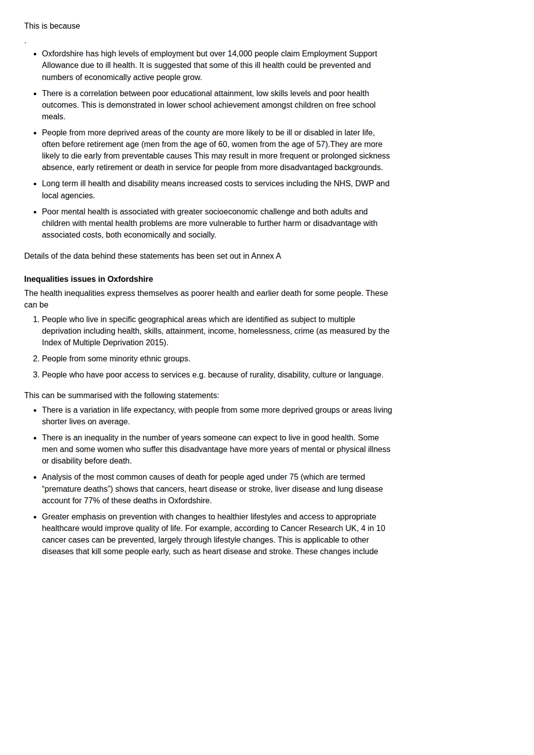This is because
.
Oxfordshire has high levels of employment but over 14,000 people claim Employment Support Allowance due to ill health. It is suggested that some of this ill health could be prevented and numbers of economically active people grow.
There is a correlation between poor educational attainment, low skills levels and poor health outcomes. This is demonstrated in lower school achievement amongst children on free school meals.
People from more deprived areas of the county are more likely to be ill or disabled in later life, often before retirement age (men from the age of 60, women from the age of 57).They are more likely to die early from preventable causes This may result in more frequent or prolonged sickness absence, early retirement or death in service for people from more disadvantaged backgrounds.
Long term ill health and disability means increased costs to services including the NHS, DWP and local agencies.
Poor mental health is associated with greater socioeconomic challenge and both adults and children with mental health problems are more vulnerable to further harm or disadvantage with associated costs, both economically and socially.
Details of the data behind these statements has been set out in Annex A
Inequalities issues in Oxfordshire
The health inequalities express themselves as poorer health and earlier death for some people. These can be
People who live in specific geographical areas which are identified as subject to multiple deprivation including health, skills, attainment, income, homelessness, crime (as measured by the Index of Multiple Deprivation 2015).
People from some minority ethnic groups.
People who have poor access to services e.g. because of rurality, disability, culture or language.
This can be summarised with the following statements:
There is a variation in life expectancy, with people from some more deprived groups or areas living shorter lives on average.
There is an inequality in the number of years someone can expect to live in good health. Some men and some women who suffer this disadvantage have more years of mental or physical illness or disability before death.
Analysis of the most common causes of death for people aged under 75 (which are termed “premature deaths”) shows that cancers, heart disease or stroke, liver disease and lung disease account for 77% of these deaths in Oxfordshire.
Greater emphasis on prevention with changes to healthier lifestyles and access to appropriate healthcare would improve quality of life. For example, according to Cancer Research UK, 4 in 10 cancer cases can be prevented, largely through lifestyle changes. This is applicable to other diseases that kill some people early, such as heart disease and stroke. These changes include